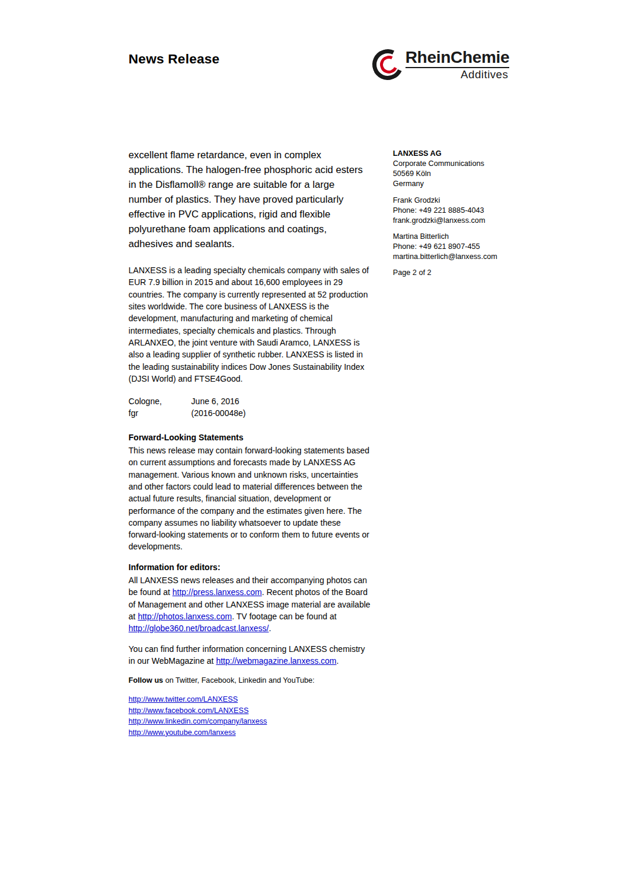News Release
RheinChemie
Additives
excellent flame retardance, even in complex applications. The halogen-free phosphoric acid esters in the Disflamoll® range are suitable for a large number of plastics. They have proved particularly effective in PVC applications, rigid and flexible polyurethane foam applications and coatings, adhesives and sealants.
LANXESS is a leading specialty chemicals company with sales of EUR 7.9 billion in 2015 and about 16,600 employees in 29 countries. The company is currently represented at 52 production sites worldwide. The core business of LANXESS is the development, manufacturing and marketing of chemical intermediates, specialty chemicals and plastics. Through ARLANXEO, the joint venture with Saudi Aramco, LANXESS is also a leading supplier of synthetic rubber. LANXESS is listed in the leading sustainability indices Dow Jones Sustainability Index (DJSI World) and FTSE4Good.
| Cologne, | June 6, 2016 |
| fgr | (2016-00048e) |
Forward-Looking Statements
This news release may contain forward-looking statements based on current assumptions and forecasts made by LANXESS AG management. Various known and unknown risks, uncertainties and other factors could lead to material differences between the actual future results, financial situation, development or performance of the company and the estimates given here. The company assumes no liability whatsoever to update these forward-looking statements or to conform them to future events or developments.
Information for editors:
All LANXESS news releases and their accompanying photos can be found at http://press.lanxess.com. Recent photos of the Board of Management and other LANXESS image material are available at http://photos.lanxess.com. TV footage can be found at http://globe360.net/broadcast.lanxess/.
You can find further information concerning LANXESS chemistry in our WebMagazine at http://webmagazine.lanxess.com.
Follow us on Twitter, Facebook, Linkedin and YouTube:
http://www.twitter.com/LANXESS http://www.facebook.com/LANXESS http://www.linkedin.com/company/lanxess http://www.youtube.com/lanxess
LANXESS AG
Corporate Communications
50569 Köln
Germany
Frank Grodzki
Phone: +49 221 8885-4043
frank.grodzki@lanxess.com
Martina Bitterlich
Phone: +49 621 8907-455
martina.bitterlich@lanxess.com
Page 2 of 2